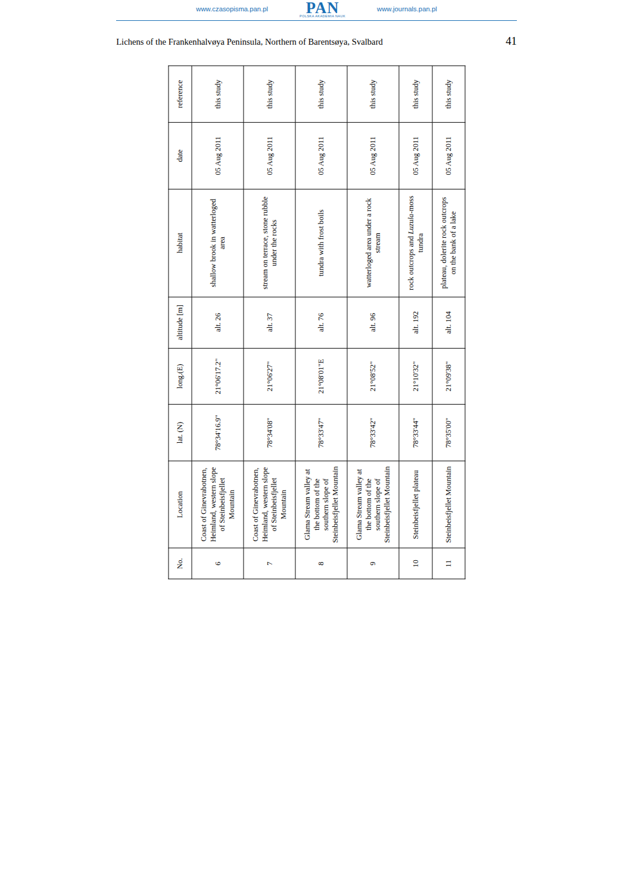www.czasopisma.pan.pl PAN
POLSKA AKADEMIA NAUK
www.journals.pan.pl
Lichens of the Frankenhalvøya Peninsula, Northern of Barentsøya, Svalbard
41
| No. | Location | lat. (N) | long.(E) | altitude [m] | habitat | date | reference |
| --- | --- | --- | --- | --- | --- | --- | --- |
| 6 | Coast of Ginevrabotnen, Heimland, western slope of Steinbeisfjellet Mountain | 78°34'16.9" | 21°06'17.2" | alt. 26 | shallow brook in watterloged area | 05 Aug 2011 | this study |
| 7 | Coast of Ginevrabotnen, Heimland, western slope of Steinbeisfjellet Mountain | 78°34'08" | 21°06'27" | alt. 37 | stream on terrace, stone rubble under the rocks | 05 Aug 2011 | this study |
| 8 | Glama Stream valley at the bottom of the southern slope of Steinbeisfjellet Mountain | 78°33'47" | 21°08'01"E | alt. 76 | tundra with frost boils | 05 Aug 2011 | this study |
| 9 | Glama Stream valley at the bottom of the southern slope of Steinbeisfjellet Mountain | 78°33'42" | 21°08'52" | alt. 96 | watterloged area under a rock stream | 05 Aug 2011 | this study |
| 10 | Steinbeisfjellet plateau | 78°33'44" | 21°10'32" | alt. 192 | rock outcrops and Luzula -moss tundra | 05 Aug 2011 | this study |
| 11 | Steinbeisfjellet Mountain | 78°35'00" | 21°09'38" | alt. 104 | plateau, dolerite rock outcrops on the bank of a lake | 05 Aug 2011 | this study |